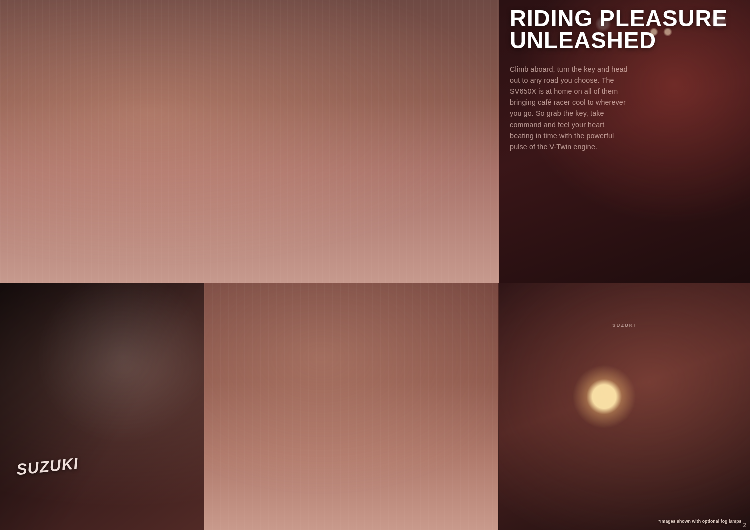Photograph: a rider in a helmet and jacket riding the SV650X past a blurred building.
Riding Pleasure Unleashed
Climb aboard, turn the key and head out to any road you choose. The SV650X is at home on all of them – bringing café racer cool to wherever you go. So grab the key, take command and feel your heart beating in time with the powerful pulse of the V-Twin engine.
Photograph: rider on the SV650X riding past a brick building in the city.
Photograph: front three-quarter close-up of the bikini cowl, round headlight and handlebars.
*Images shown with optional fog lamps
2